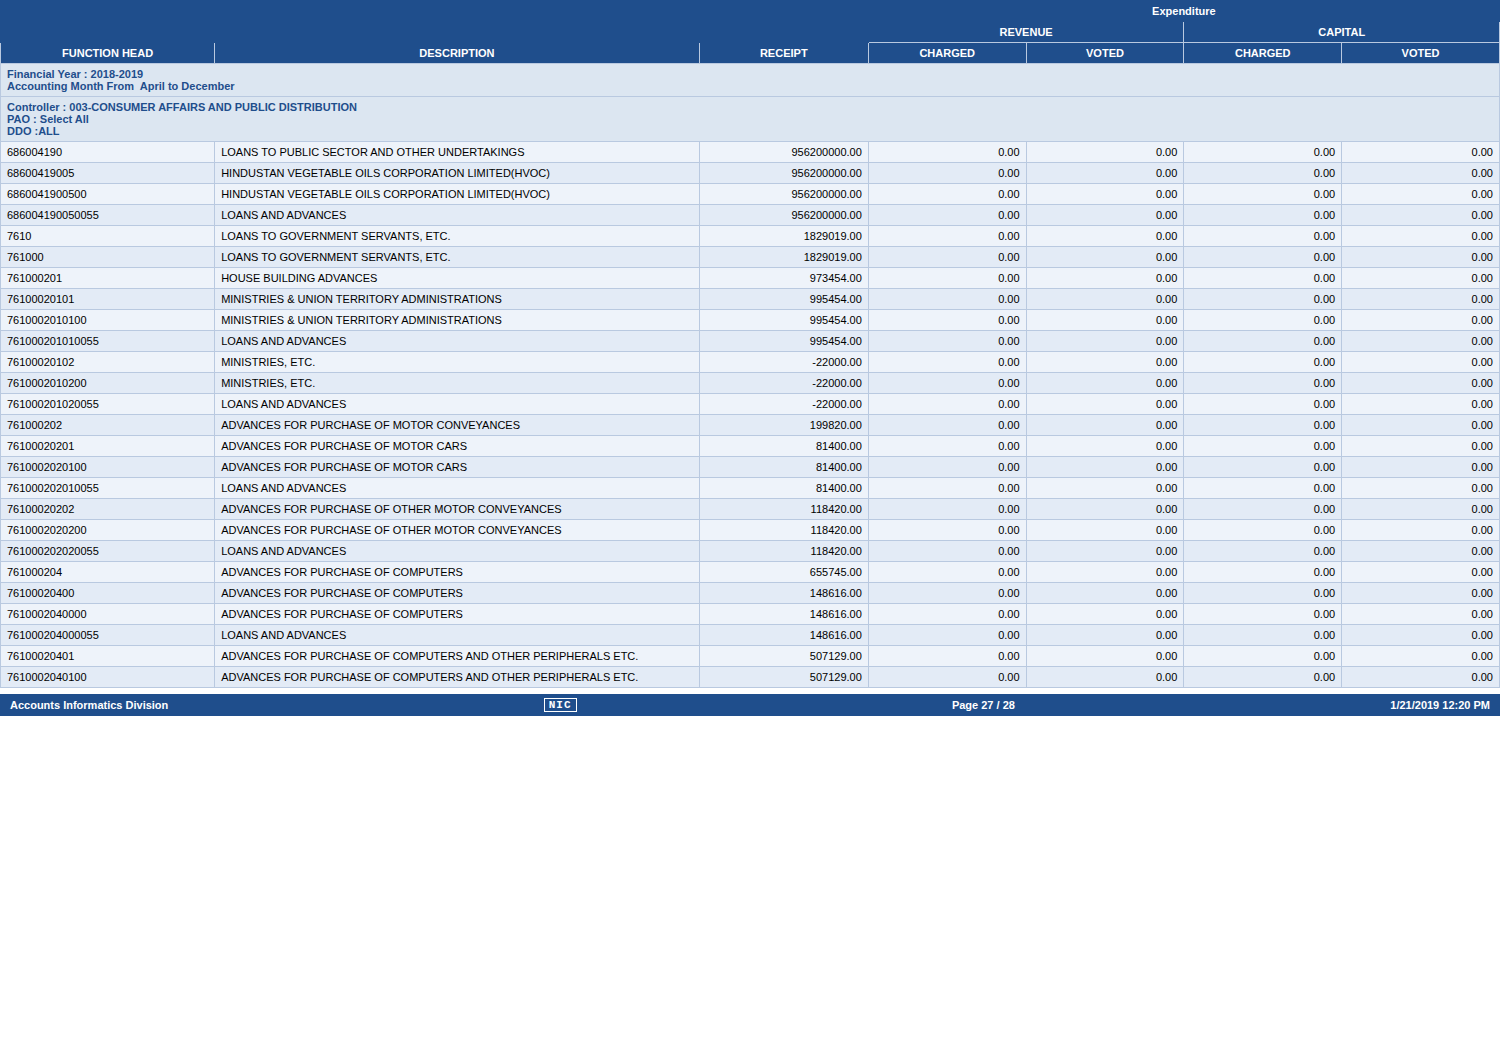| | | | Expenditure |
| --- | --- | --- | --- |
| REVENUE | CAPITAL |
| FUNCTION HEAD | DESCRIPTION | RECEIPT | CHARGED | VOTED | CHARGED | VOTED |
| Financial Year : 2018-2019 Accounting Month From April to December |
| Controller : 003-CONSUMER AFFAIRS AND PUBLIC DISTRIBUTION PAO : Select All DDO :ALL |
| 686004190 | LOANS TO PUBLIC SECTOR AND OTHER UNDERTAKINGS | 956200000.00 | 0.00 | 0.00 | 0.00 | 0.00 |
| 68600419005 | HINDUSTAN VEGETABLE OILS CORPORATION LIMITED(HVOC) | 956200000.00 | 0.00 | 0.00 | 0.00 | 0.00 |
| 6860041900500 | HINDUSTAN VEGETABLE OILS CORPORATION LIMITED(HVOC) | 956200000.00 | 0.00 | 0.00 | 0.00 | 0.00 |
| 686004190050055 | LOANS AND ADVANCES | 956200000.00 | 0.00 | 0.00 | 0.00 | 0.00 |
| 7610 | LOANS TO GOVERNMENT SERVANTS, ETC. | 1829019.00 | 0.00 | 0.00 | 0.00 | 0.00 |
| 761000 | LOANS TO GOVERNMENT SERVANTS, ETC. | 1829019.00 | 0.00 | 0.00 | 0.00 | 0.00 |
| 761000201 | HOUSE BUILDING ADVANCES | 973454.00 | 0.00 | 0.00 | 0.00 | 0.00 |
| 76100020101 | MINISTRIES & UNION TERRITORY ADMINISTRATIONS | 995454.00 | 0.00 | 0.00 | 0.00 | 0.00 |
| 7610002010100 | MINISTRIES & UNION TERRITORY ADMINISTRATIONS | 995454.00 | 0.00 | 0.00 | 0.00 | 0.00 |
| 761000201010055 | LOANS AND ADVANCES | 995454.00 | 0.00 | 0.00 | 0.00 | 0.00 |
| 76100020102 | MINISTRIES, ETC. | -22000.00 | 0.00 | 0.00 | 0.00 | 0.00 |
| 7610002010200 | MINISTRIES, ETC. | -22000.00 | 0.00 | 0.00 | 0.00 | 0.00 |
| 761000201020055 | LOANS AND ADVANCES | -22000.00 | 0.00 | 0.00 | 0.00 | 0.00 |
| 761000202 | ADVANCES FOR PURCHASE OF MOTOR CONVEYANCES | 199820.00 | 0.00 | 0.00 | 0.00 | 0.00 |
| 76100020201 | ADVANCES FOR PURCHASE OF MOTOR CARS | 81400.00 | 0.00 | 0.00 | 0.00 | 0.00 |
| 7610002020100 | ADVANCES FOR PURCHASE OF MOTOR CARS | 81400.00 | 0.00 | 0.00 | 0.00 | 0.00 |
| 761000202010055 | LOANS AND ADVANCES | 81400.00 | 0.00 | 0.00 | 0.00 | 0.00 |
| 76100020202 | ADVANCES FOR PURCHASE OF OTHER MOTOR CONVEYANCES | 118420.00 | 0.00 | 0.00 | 0.00 | 0.00 |
| 7610002020200 | ADVANCES FOR PURCHASE OF OTHER MOTOR CONVEYANCES | 118420.00 | 0.00 | 0.00 | 0.00 | 0.00 |
| 761000202020055 | LOANS AND ADVANCES | 118420.00 | 0.00 | 0.00 | 0.00 | 0.00 |
| 761000204 | ADVANCES FOR PURCHASE OF COMPUTERS | 655745.00 | 0.00 | 0.00 | 0.00 | 0.00 |
| 76100020400 | ADVANCES FOR PURCHASE OF COMPUTERS | 148616.00 | 0.00 | 0.00 | 0.00 | 0.00 |
| 7610002040000 | ADVANCES FOR PURCHASE OF COMPUTERS | 148616.00 | 0.00 | 0.00 | 0.00 | 0.00 |
| 761000204000055 | LOANS AND ADVANCES | 148616.00 | 0.00 | 0.00 | 0.00 | 0.00 |
| 76100020401 | ADVANCES FOR PURCHASE OF COMPUTERS AND OTHER PERIPHERALS ETC. | 507129.00 | 0.00 | 0.00 | 0.00 | 0.00 |
| 7610002040100 | ADVANCES FOR PURCHASE OF COMPUTERS AND OTHER PERIPHERALS ETC. | 507129.00 | 0.00 | 0.00 | 0.00 | 0.00 |
Accounts Informatics Division NIC Page 27 / 28 1/21/2019 12:20 PM